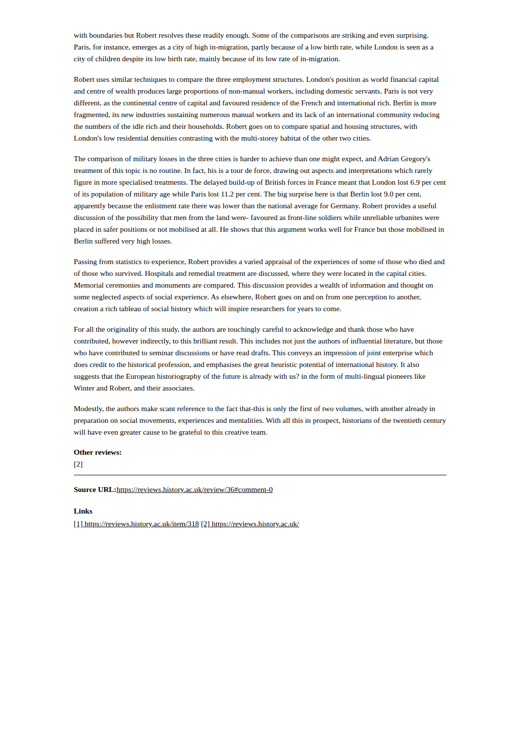with boundaries but Robert resolves these readily enough. Some of the comparisons are striking and even surprising. Paris, for instance, emerges as a city of high in-migration, partly because of a low birth rate, while London is seen as a city of children despite its low birth rate, mainly because of its low rate of in-migration.
Robert uses similar techniques to compare the three employment structures. London's position as world financial capital and centre of wealth produces large proportions of non-manual workers, including domestic servants. Paris is not very different, as the continental centre of capital and favoured residence of the French and international rich. Berlin is more fragmented, its new industries sustaining numerous manual workers and its lack of an international community reducing the numbers of the idle rich and their households. Robert goes on to compare spatial and housing structures, with London's low residential densities contrasting with the multi-storey habitat of the other two cities.
The comparison of military losses in the three cities is harder to achieve than one might expect, and Adrian Gregory's treatment of this topic is no routine. In fact, his is a tour de force, drawing out aspects and interpretations which rarely figure in more specialised treatments. The delayed build-up of British forces in France meant that London lost 6.9 per cent of its population of military age while Paris lost 11.2 per cent. The big surprise here is that Berlin lost 9.0 per cent, apparently because the enlistment rate there was lower than the national average for Germany. Robert provides a useful discussion of the possibility that men from the land were- favoured as front-line soldiers while unreliable urbanites were placed in safer positions or not mobilised at all. He shows that this argument works well for France but those mobilised in Berlin suffered very high losses.
Passing from statistics to experience, Robert provides a varied appraisal of the experiences of some of those who died and of those who survived. Hospitals and remedial treatment are discussed, where they were located in the capital cities. Memorial ceremonies and monuments are compared. This discussion provides a wealth of information and thought on some neglected aspects of social experience. As elsewhere, Robert goes on and on from one perception to another, creation a rich tableau of social history which will inspire researchers for years to come.
For all the originality of this study, the authors are touchingly careful to acknowledge and thank those who have contributed, however indirectly, to this brilliant result. This includes not just the authors of influential literature, but those who have contributed to seminar discussions or have read drafts. This conveys an impression of joint enterprise which does credit to the historical profession, and emphasises the great heuristic potential of international history. It also suggests that the European historiography of the future is already with us? in the form of multi-lingual pioneers like Winter and Robert, and their associates.
Modestly, the authors make scant reference to the fact that-this is only the first of two volumes, with another already in preparation on social movements, experiences and mentalities. With all this in prospect, historians of the twentieth century will have even greater cause to be grateful to this creative team.
Other reviews:
[2]
Source URL: https://reviews.history.ac.uk/review/36#comment-0
Links
[1] https://reviews.history.ac.uk/item/318 [2] https://reviews.history.ac.uk/